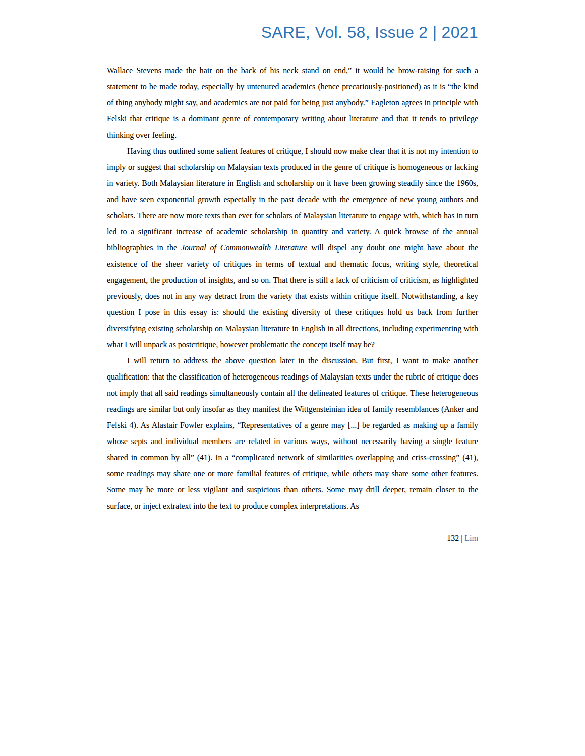SARE, Vol. 58, Issue 2 | 2021
Wallace Stevens made the hair on the back of his neck stand on end,” it would be brow-raising for such a statement to be made today, especially by untenured academics (hence precariously-positioned) as it is “the kind of thing anybody might say, and academics are not paid for being just anybody.” Eagleton agrees in principle with Felski that critique is a dominant genre of contemporary writing about literature and that it tends to privilege thinking over feeling.
Having thus outlined some salient features of critique, I should now make clear that it is not my intention to imply or suggest that scholarship on Malaysian texts produced in the genre of critique is homogeneous or lacking in variety. Both Malaysian literature in English and scholarship on it have been growing steadily since the 1960s, and have seen exponential growth especially in the past decade with the emergence of new young authors and scholars. There are now more texts than ever for scholars of Malaysian literature to engage with, which has in turn led to a significant increase of academic scholarship in quantity and variety. A quick browse of the annual bibliographies in the Journal of Commonwealth Literature will dispel any doubt one might have about the existence of the sheer variety of critiques in terms of textual and thematic focus, writing style, theoretical engagement, the production of insights, and so on. That there is still a lack of criticism of criticism, as highlighted previously, does not in any way detract from the variety that exists within critique itself. Notwithstanding, a key question I pose in this essay is: should the existing diversity of these critiques hold us back from further diversifying existing scholarship on Malaysian literature in English in all directions, including experimenting with what I will unpack as postcritique, however problematic the concept itself may be?
I will return to address the above question later in the discussion. But first, I want to make another qualification: that the classification of heterogeneous readings of Malaysian texts under the rubric of critique does not imply that all said readings simultaneously contain all the delineated features of critique. These heterogeneous readings are similar but only insofar as they manifest the Wittgensteinian idea of family resemblances (Anker and Felski 4). As Alastair Fowler explains, “Representatives of a genre may [...] be regarded as making up a family whose septs and individual members are related in various ways, without necessarily having a single feature shared in common by all” (41). In a “complicated network of similarities overlapping and criss-crossing” (41), some readings may share one or more familial features of critique, while others may share some other features. Some may be more or less vigilant and suspicious than others. Some may drill deeper, remain closer to the surface, or inject extratext into the text to produce complex interpretations. As
132 | Lim